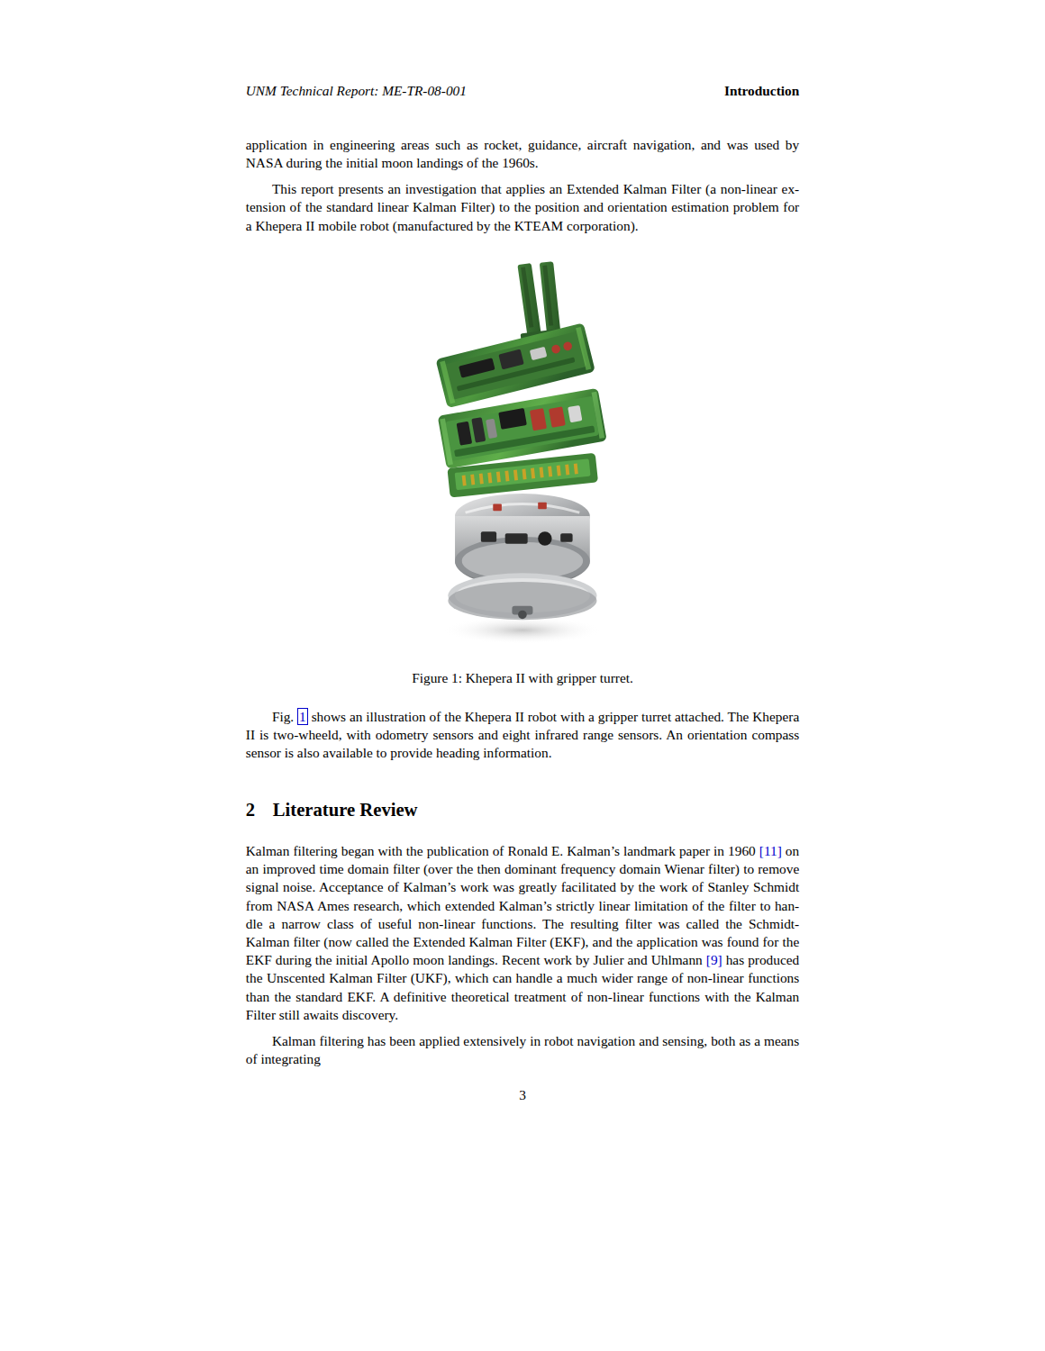UNM Technical Report: ME-TR-08-001 Introduction
application in engineering areas such as rocket, guidance, aircraft navigation, and was used by NASA during the initial moon landings of the 1960s.
This report presents an investigation that applies an Extended Kalman Filter (a non-linear extension of the standard linear Kalman Filter) to the position and orientation estimation problem for a Khepera II mobile robot (manufactured by the KTEAM corporation).
Figure 1: Khepera II with gripper turret.
Fig. 1 shows an illustration of the Khepera II robot with a gripper turret attached. The Khepera II is two-wheeld, with odometry sensors and eight infrared range sensors. An orientation compass sensor is also available to provide heading information.
2 Literature Review
Kalman filtering began with the publication of Ronald E. Kalman’s landmark paper in 1960 [11] on an improved time domain filter (over the then dominant frequency domain Wienar filter) to remove signal noise. Acceptance of Kalman’s work was greatly facilitated by the work of Stanley Schmidt from NASA Ames research, which extended Kalman’s strictly linear limitation of the filter to handle a narrow class of useful non-linear functions. The resulting filter was called the Schmidt-Kalman filter (now called the Extended Kalman Filter (EKF), and the application was found for the EKF during the initial Apollo moon landings. Recent work by Julier and Uhlmann [9] has produced the Unscented Kalman Filter (UKF), which can handle a much wider range of non-linear functions than the standard EKF. A definitive theoretical treatment of non-linear functions with the Kalman Filter still awaits discovery.
Kalman filtering has been applied extensively in robot navigation and sensing, both as a means of integrating
3